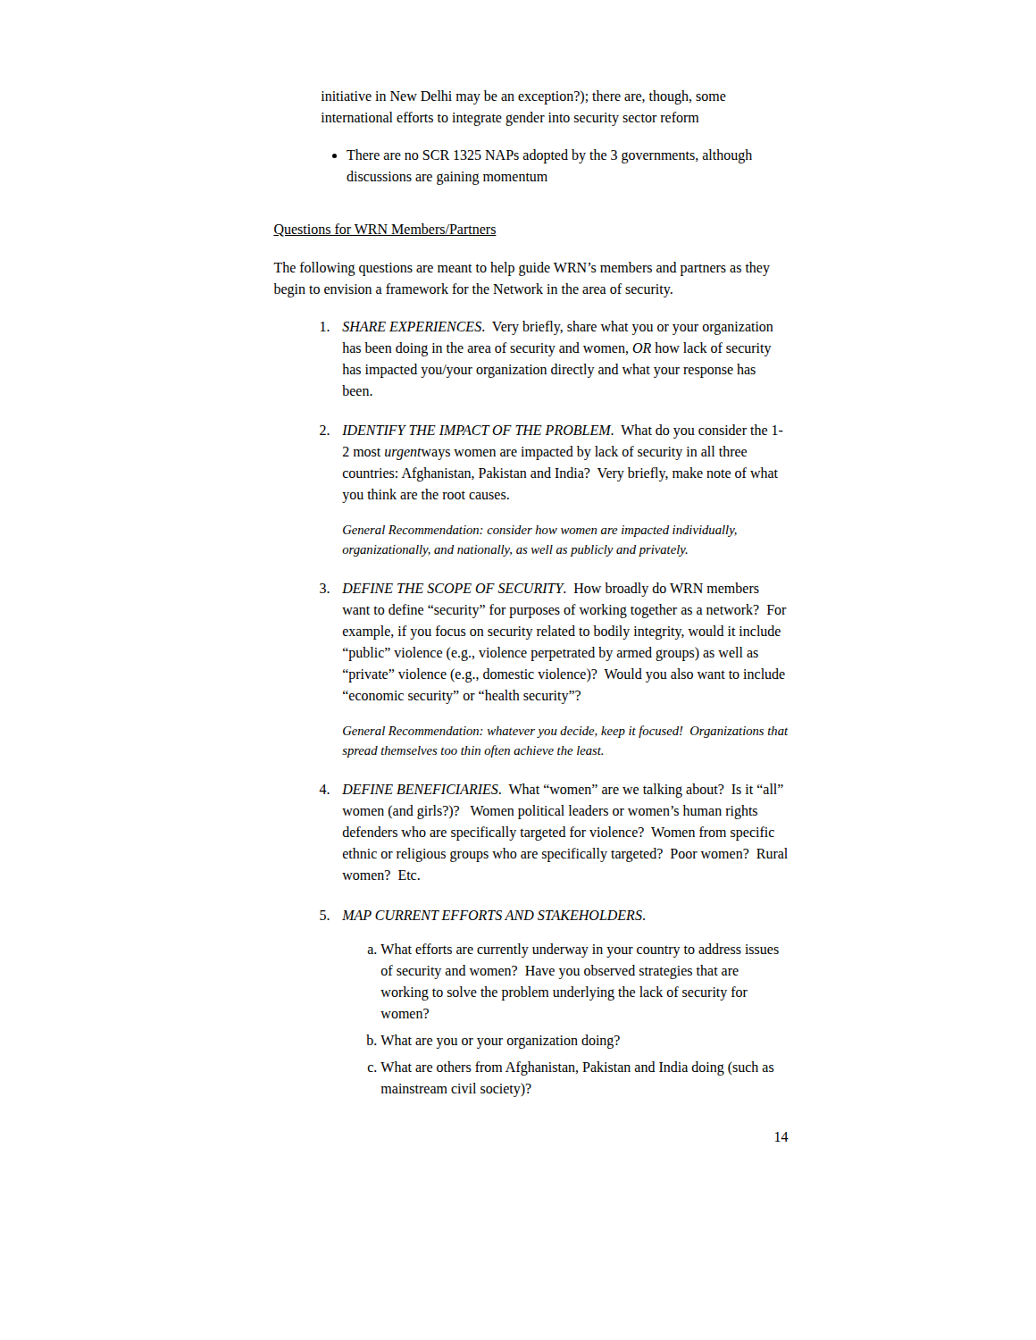initiative in New Delhi may be an exception?); there are, though, some international efforts to integrate gender into security sector reform
There are no SCR 1325 NAPs adopted by the 3 governments, although discussions are gaining momentum
Questions for WRN Members/Partners
The following questions are meant to help guide WRN’s members and partners as they begin to envision a framework for the Network in the area of security.
SHARE EXPERIENCES. Very briefly, share what you or your organization has been doing in the area of security and women, OR how lack of security has impacted you/your organization directly and what your response has been.
IDENTIFY THE IMPACT OF THE PROBLEM. What do you consider the 1-2 most urgentways women are impacted by lack of security in all three countries: Afghanistan, Pakistan and India? Very briefly, make note of what you think are the root causes.
General Recommendation: consider how women are impacted individually, organizationally, and nationally, as well as publicly and privately.
DEFINE THE SCOPE OF SECURITY. How broadly do WRN members want to define “security” for purposes of working together as a network? For example, if you focus on security related to bodily integrity, would it include “public” violence (e.g., violence perpetrated by armed groups) as well as “private” violence (e.g., domestic violence)? Would you also want to include “economic security” or “health security”?
General Recommendation: whatever you decide, keep it focused! Organizations that spread themselves too thin often achieve the least.
DEFINE BENEFICIARIES. What “women” are we talking about? Is it “all” women (and girls?)? Women political leaders or women’s human rights defenders who are specifically targeted for violence? Women from specific ethnic or religious groups who are specifically targeted? Poor women? Rural women? Etc.
MAP CURRENT EFFORTS AND STAKEHOLDERS.
What efforts are currently underway in your country to address issues of security and women? Have you observed strategies that are working to solve the problem underlying the lack of security for women?
What are you or your organization doing?
What are others from Afghanistan, Pakistan and India doing (such as mainstream civil society)?
14